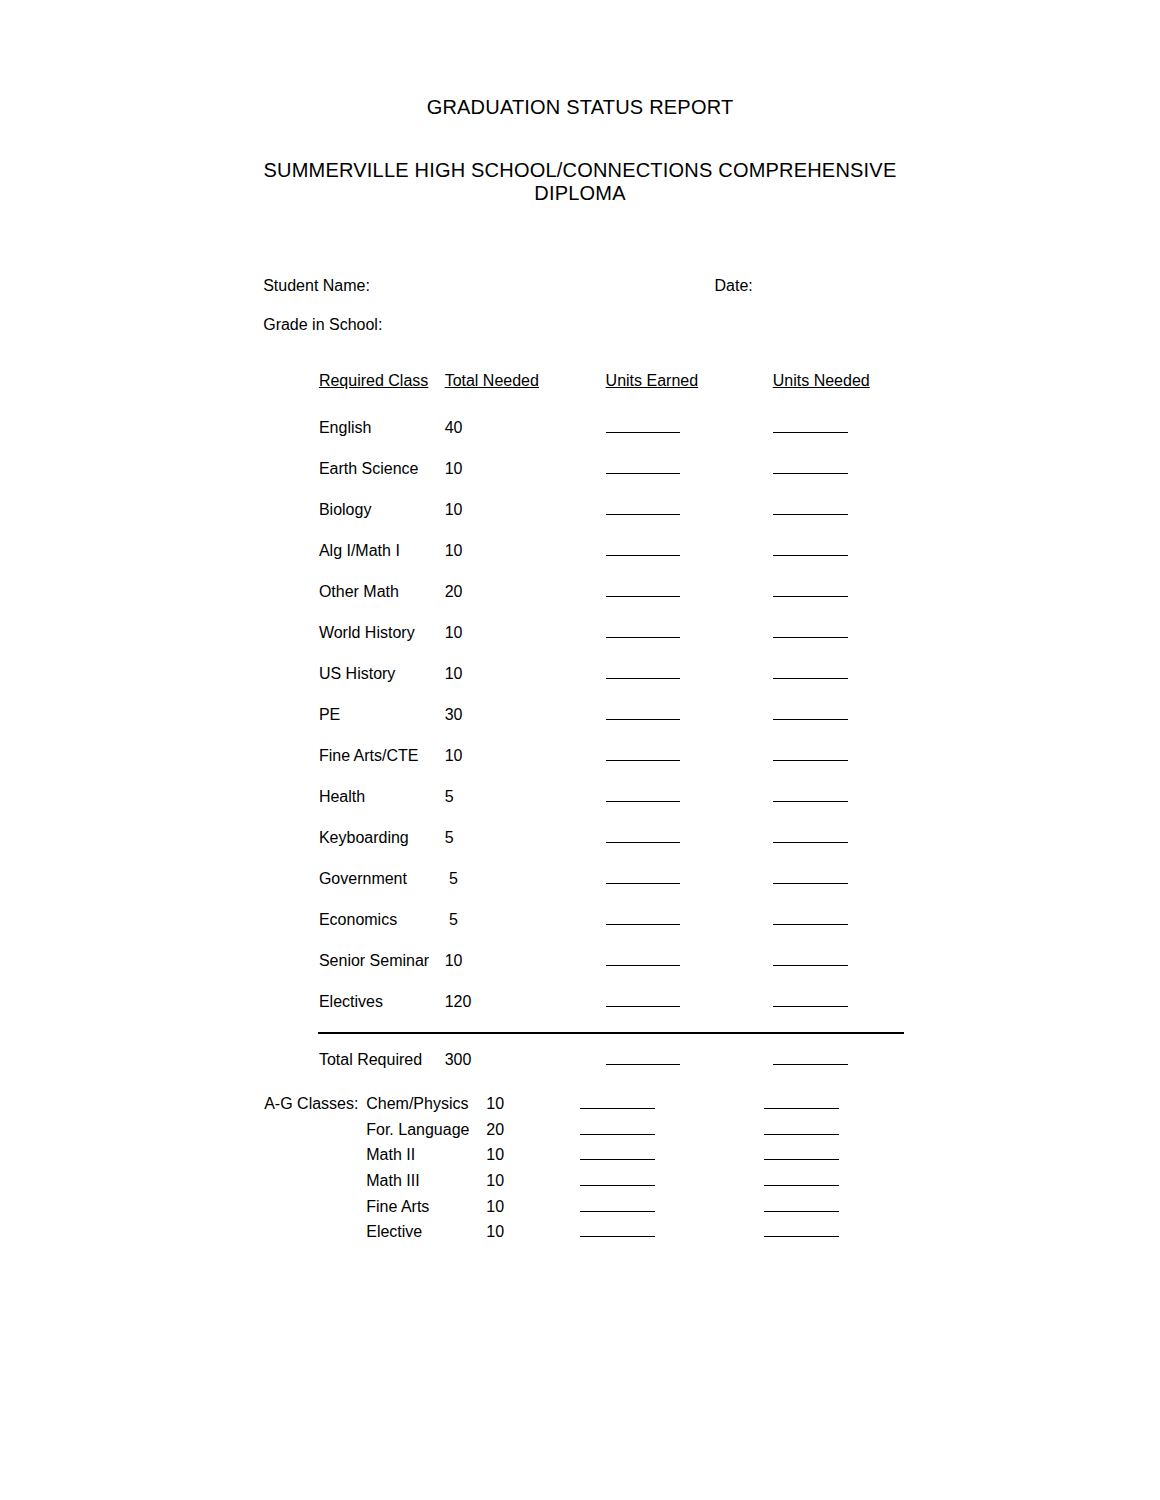GRADUATION STATUS REPORT
SUMMERVILLE HIGH SCHOOL/CONNECTIONS COMPREHENSIVE DIPLOMA
Student Name: Date:
Grade in School:
| Required Class | Total Needed | Units Earned | Units Needed |
| --- | --- | --- | --- |
| English | 40 | | |
| Earth Science | 10 | | |
| Biology | 10 | | |
| Alg I/Math I | 10 | | |
| Other Math | 20 | | |
| World History | 10 | | |
| US History | 10 | | |
| PE | 30 | | |
| Fine Arts/CTE | 10 | | |
| Health | 5 | | |
| Keyboarding | 5 | | |
| Government | 5 | | |
| Economics | 5 | | |
| Senior Seminar | 10 | | |
| Electives | 120 | | |
| Total Required | 300 | | |
| A-G Classes: | Chem/Physics | 10 | | |
| | For. Language | 20 | | |
| | Math II | 10 | | |
| | Math III | 10 | | |
| | Fine Arts | 10 | | |
| | Elective | 10 | | |